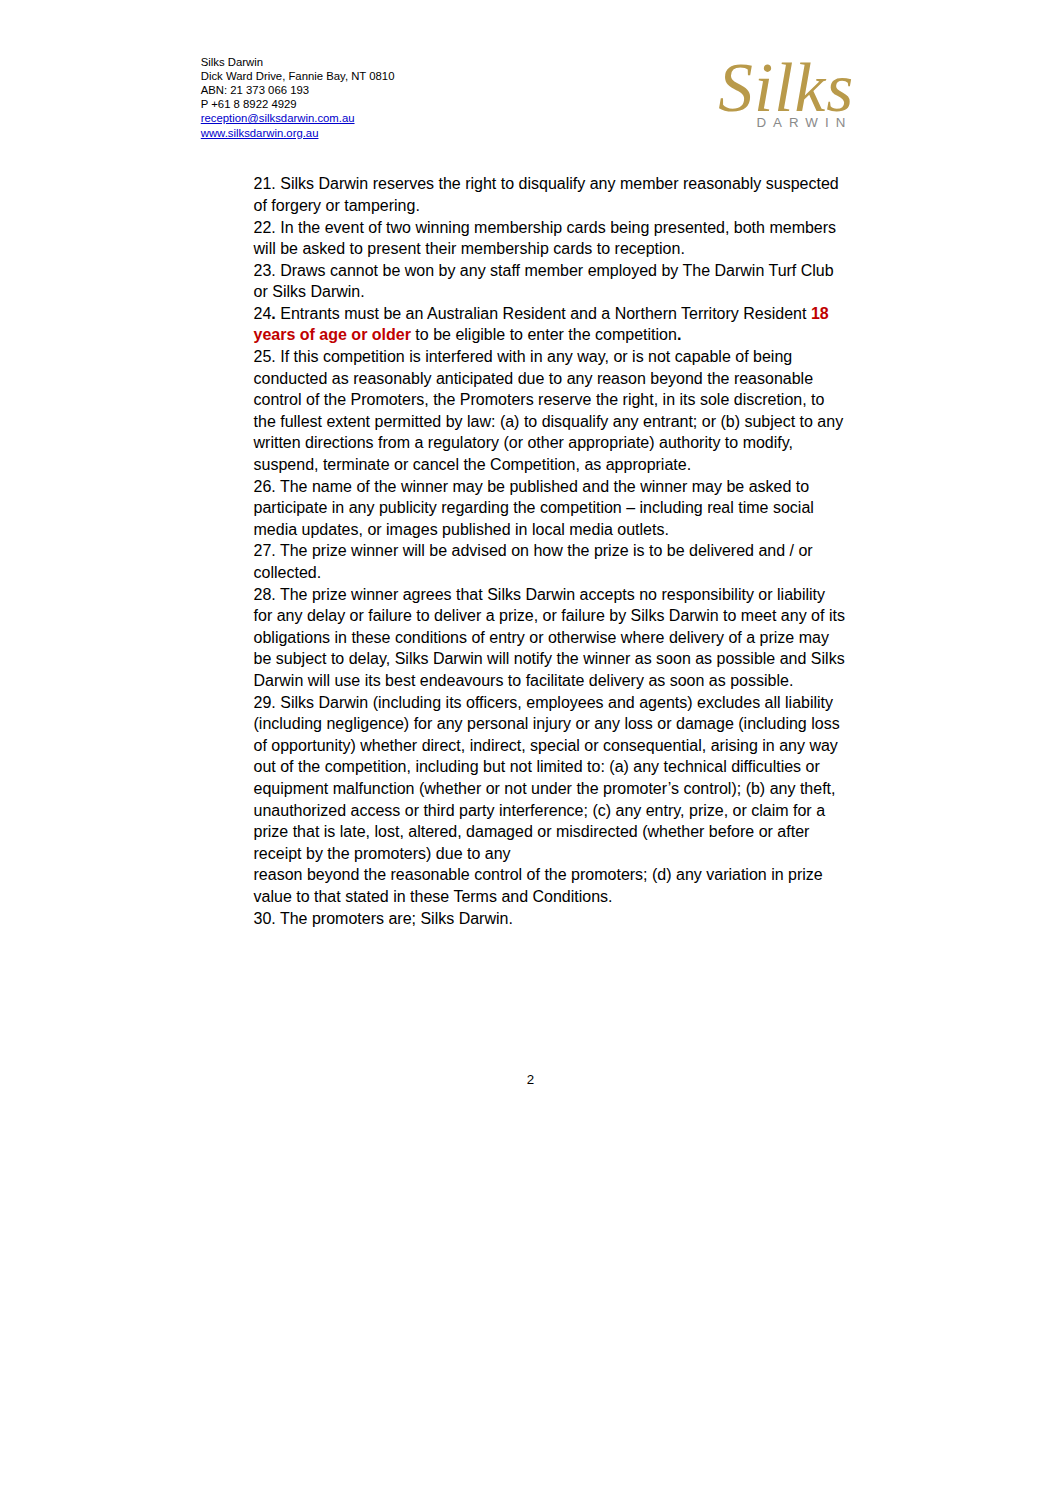Silks Darwin
Dick Ward Drive, Fannie Bay, NT 0810
ABN: 21 373 066 193
P +61 8 8922 4929
reception@silksdarwin.com.au
www.silksdarwin.org.au
Silks DARWIN
21. Silks Darwin reserves the right to disqualify any member reasonably suspected of forgery or tampering.
22. In the event of two winning membership cards being presented, both members will be asked to present their membership cards to reception.
23. Draws cannot be won by any staff member employed by The Darwin Turf Club or Silks Darwin.
24. Entrants must be an Australian Resident and a Northern Territory Resident 18 years of age or older to be eligible to enter the competition.
25. If this competition is interfered with in any way, or is not capable of being conducted as reasonably anticipated due to any reason beyond the reasonable control of the Promoters, the Promoters reserve the right, in its sole discretion, to the fullest extent permitted by law: (a) to disqualify any entrant; or (b) subject to any written directions from a regulatory (or other appropriate) authority to modify, suspend, terminate or cancel the Competition, as appropriate.
26. The name of the winner may be published and the winner may be asked to participate in any publicity regarding the competition – including real time social media updates, or images published in local media outlets.
27. The prize winner will be advised on how the prize is to be delivered and / or collected.
28. The prize winner agrees that Silks Darwin accepts no responsibility or liability for any delay or failure to deliver a prize, or failure by Silks Darwin to meet any of its obligations in these conditions of entry or otherwise where delivery of a prize may be subject to delay, Silks Darwin will notify the winner as soon as possible and Silks Darwin will use its best endeavours to facilitate delivery as soon as possible.
29. Silks Darwin (including its officers, employees and agents) excludes all liability (including negligence) for any personal injury or any loss or damage (including loss of opportunity) whether direct, indirect, special or consequential, arising in any way out of the competition, including but not limited to: (a) any technical difficulties or equipment malfunction (whether or not under the promoter’s control); (b) any theft, unauthorized access or third party interference; (c) any entry, prize, or claim for a prize that is late, lost, altered, damaged or misdirected (whether before or after receipt by the promoters) due to any
reason beyond the reasonable control of the promoters; (d) any variation in prize value to that stated in these Terms and Conditions.
30. The promoters are; Silks Darwin.
2